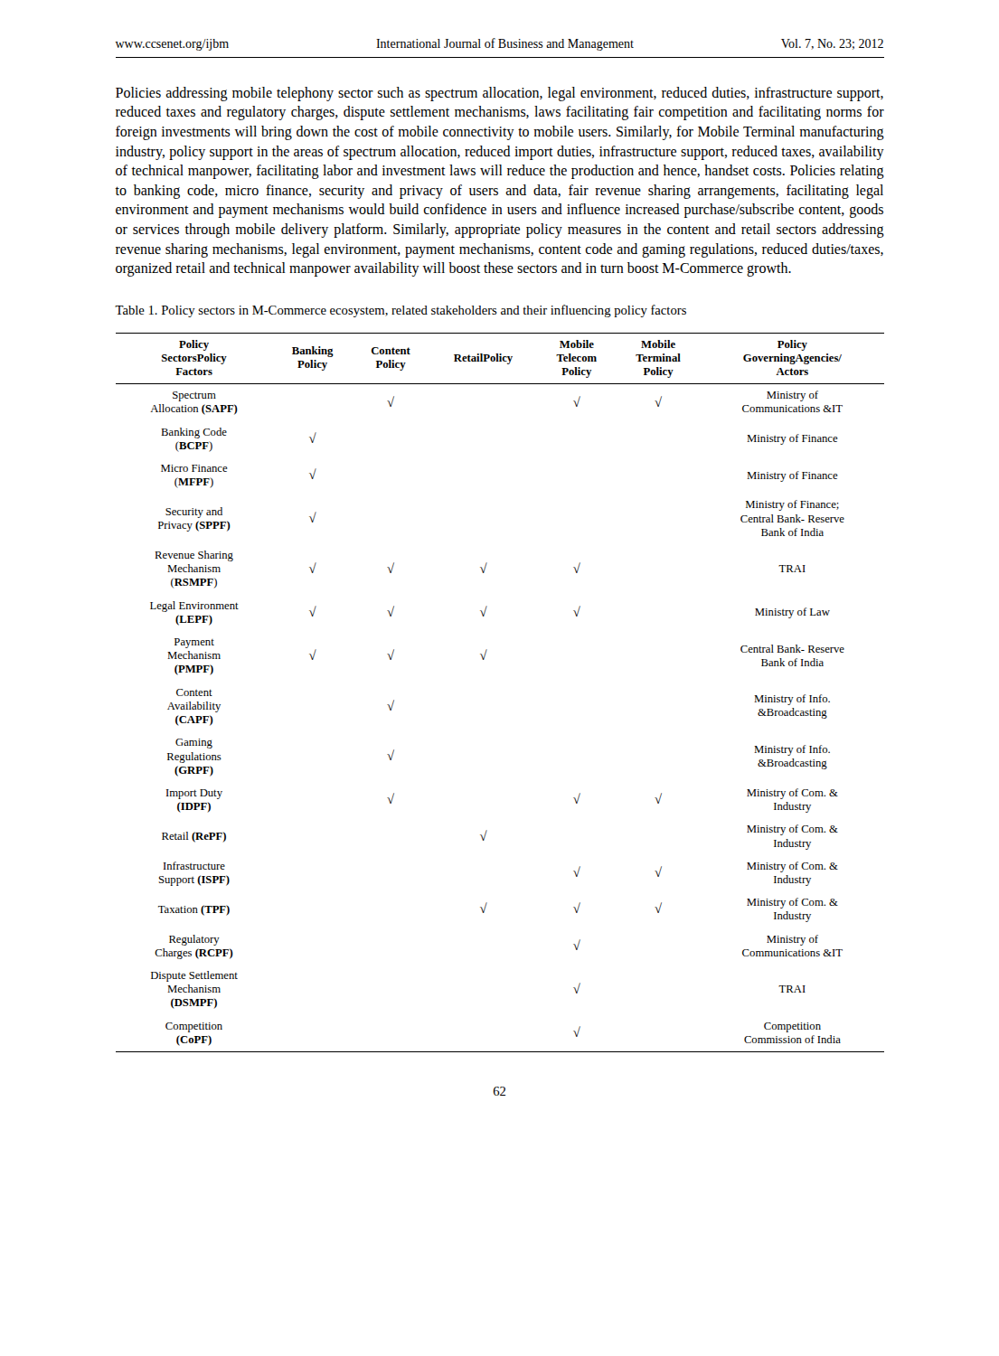www.ccsenet.org/ijbm International Journal of Business and Management Vol. 7, No. 23; 2012
Policies addressing mobile telephony sector such as spectrum allocation, legal environment, reduced duties, infrastructure support, reduced taxes and regulatory charges, dispute settlement mechanisms, laws facilitating fair competition and facilitating norms for foreign investments will bring down the cost of mobile connectivity to mobile users. Similarly, for Mobile Terminal manufacturing industry, policy support in the areas of spectrum allocation, reduced import duties, infrastructure support, reduced taxes, availability of technical manpower, facilitating labor and investment laws will reduce the production and hence, handset costs. Policies relating to banking code, micro finance, security and privacy of users and data, fair revenue sharing arrangements, facilitating legal environment and payment mechanisms would build confidence in users and influence increased purchase/subscribe content, goods or services through mobile delivery platform. Similarly, appropriate policy measures in the content and retail sectors addressing revenue sharing mechanisms, legal environment, payment mechanisms, content code and gaming regulations, reduced duties/taxes, organized retail and technical manpower availability will boost these sectors and in turn boost M-Commerce growth.
Table 1. Policy sectors in M-Commerce ecosystem, related stakeholders and their influencing policy factors
| Policy SectorsPolicy Factors | Banking Policy | Content Policy | RetailPolicy | Mobile Telecom Policy | Mobile Terminal Policy | Policy GoverningAgencies/ Actors |
| --- | --- | --- | --- | --- | --- | --- |
| Spectrum Allocation (SAPF) | | √ | | √ | √ | Ministry of Communications &IT |
| Banking Code ( BCPF ) | √ | | | | | Ministry of Finance |
| Micro Finance ( MFPF ) | √ | | | | | Ministry of Finance |
| Security and Privacy (SPPF) | √ | | | | | Ministry of Finance; Central Bank- Reserve Bank of India |
| Revenue Sharing Mechanism ( RSMPF ) | √ | √ | √ | √ | | TRAI |
| Legal Environment (LEPF) | √ | √ | √ | √ | | Ministry of Law |
| Payment Mechanism (PMPF) | √ | √ | √ | | | Central Bank- Reserve Bank of India |
| Content Availability (CAPF) | | √ | | | | Ministry of Info. &Broadcasting |
| Gaming Regulations (GRPF) | | √ | | | | Ministry of Info. &Broadcasting |
| Import Duty (IDPF) | | √ | | √ | √ | Ministry of Com. & Industry |
| Retail (RePF) | | | √ | | | Ministry of Com. & Industry |
| Infrastructure Support (ISPF) | | | | √ | √ | Ministry of Com. & Industry |
| Taxation (TPF) | | | √ | √ | √ | Ministry of Com. & Industry |
| Regulatory Charges (RCPF) | | | | √ | | Ministry of Communications &IT |
| Dispute Settlement Mechanism (DSMPF) | | | | √ | | TRAI |
| Competition (CoPF) | | | | √ | | Competition Commission of India |
62